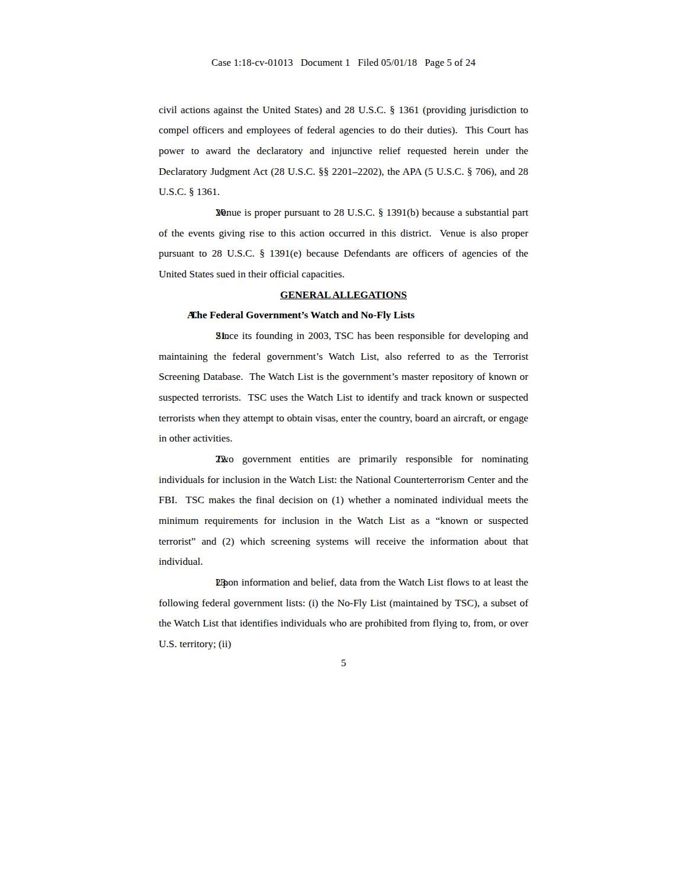Case 1:18-cv-01013 Document 1 Filed 05/01/18 Page 5 of 24
civil actions against the United States) and 28 U.S.C. § 1361 (providing jurisdiction to compel officers and employees of federal agencies to do their duties). This Court has power to award the declaratory and injunctive relief requested herein under the Declaratory Judgment Act (28 U.S.C. §§ 2201–2202), the APA (5 U.S.C. § 706), and 28 U.S.C. § 1361.
20. Venue is proper pursuant to 28 U.S.C. § 1391(b) because a substantial part of the events giving rise to this action occurred in this district. Venue is also proper pursuant to 28 U.S.C. § 1391(e) because Defendants are officers of agencies of the United States sued in their official capacities.
GENERAL ALLEGATIONS
A. The Federal Government’s Watch and No-Fly Lists
21. Since its founding in 2003, TSC has been responsible for developing and maintaining the federal government’s Watch List, also referred to as the Terrorist Screening Database. The Watch List is the government’s master repository of known or suspected terrorists. TSC uses the Watch List to identify and track known or suspected terrorists when they attempt to obtain visas, enter the country, board an aircraft, or engage in other activities.
22. Two government entities are primarily responsible for nominating individuals for inclusion in the Watch List: the National Counterterrorism Center and the FBI. TSC makes the final decision on (1) whether a nominated individual meets the minimum requirements for inclusion in the Watch List as a “known or suspected terrorist” and (2) which screening systems will receive the information about that individual.
23. Upon information and belief, data from the Watch List flows to at least the following federal government lists: (i) the No-Fly List (maintained by TSC), a subset of the Watch List that identifies individuals who are prohibited from flying to, from, or over U.S. territory; (ii)
5